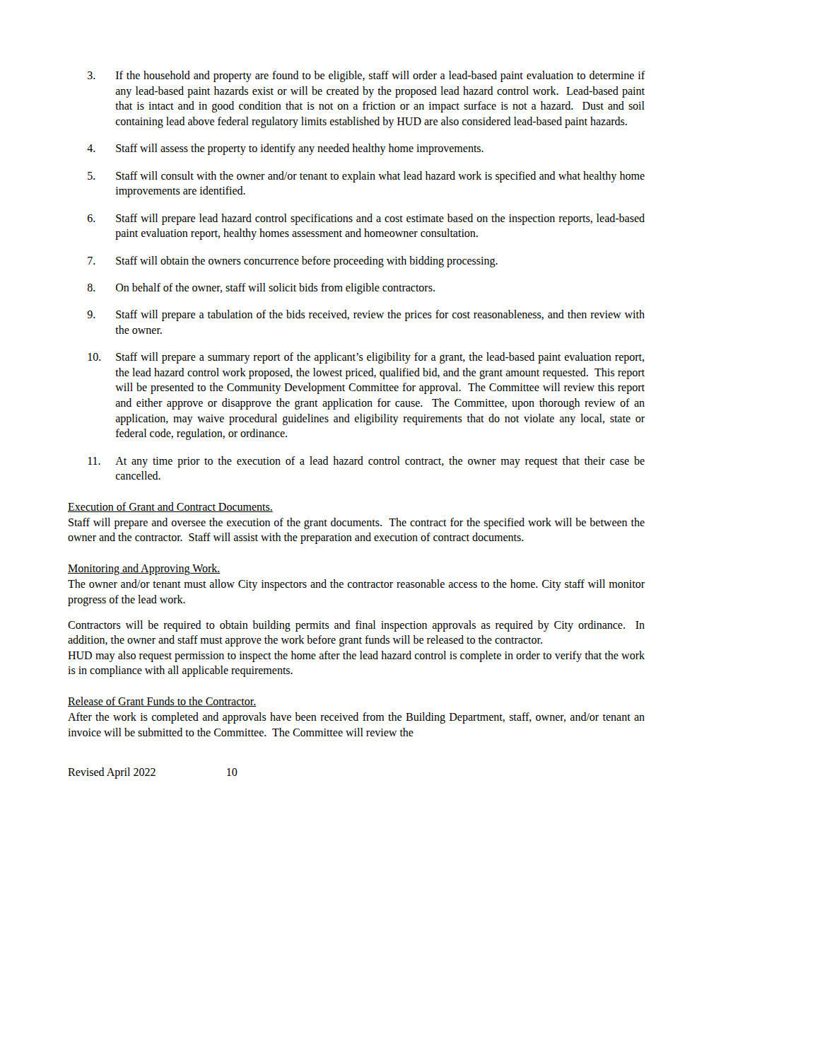3. If the household and property are found to be eligible, staff will order a lead-based paint evaluation to determine if any lead-based paint hazards exist or will be created by the proposed lead hazard control work. Lead-based paint that is intact and in good condition that is not on a friction or an impact surface is not a hazard. Dust and soil containing lead above federal regulatory limits established by HUD are also considered lead-based paint hazards.
4. Staff will assess the property to identify any needed healthy home improvements.
5. Staff will consult with the owner and/or tenant to explain what lead hazard work is specified and what healthy home improvements are identified.
6. Staff will prepare lead hazard control specifications and a cost estimate based on the inspection reports, lead-based paint evaluation report, healthy homes assessment and homeowner consultation.
7. Staff will obtain the owners concurrence before proceeding with bidding processing.
8. On behalf of the owner, staff will solicit bids from eligible contractors.
9. Staff will prepare a tabulation of the bids received, review the prices for cost reasonableness, and then review with the owner.
10. Staff will prepare a summary report of the applicant’s eligibility for a grant, the lead-based paint evaluation report, the lead hazard control work proposed, the lowest priced, qualified bid, and the grant amount requested. This report will be presented to the Community Development Committee for approval. The Committee will review this report and either approve or disapprove the grant application for cause. The Committee, upon thorough review of an application, may waive procedural guidelines and eligibility requirements that do not violate any local, state or federal code, regulation, or ordinance.
11. At any time prior to the execution of a lead hazard control contract, the owner may request that their case be cancelled.
Execution of Grant and Contract Documents.
Staff will prepare and oversee the execution of the grant documents. The contract for the specified work will be between the owner and the contractor. Staff will assist with the preparation and execution of contract documents.
Monitoring and Approving Work.
The owner and/or tenant must allow City inspectors and the contractor reasonable access to the home. City staff will monitor progress of the lead work.
Contractors will be required to obtain building permits and final inspection approvals as required by City ordinance. In addition, the owner and staff must approve the work before grant funds will be released to the contractor.
HUD may also request permission to inspect the home after the lead hazard control is complete in order to verify that the work is in compliance with all applicable requirements.
Release of Grant Funds to the Contractor.
After the work is completed and approvals have been received from the Building Department, staff, owner, and/or tenant an invoice will be submitted to the Committee. The Committee will review the
Revised April 2022 10